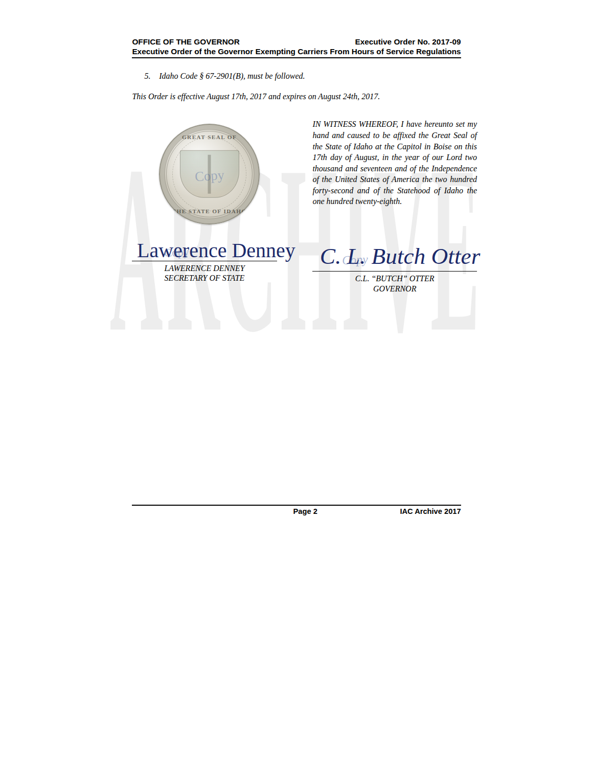ARCHIVE
OFFICE OF THE GOVERNOR
Executive Order of the Governor
Executive Order No. 2017-09
Exempting Carriers From Hours of Service Regulations
5. Idaho Code § 67-2901(B), must be followed.
This Order is effective August 17th, 2017 and expires on August 24th, 2017.
GREAT SEAL OF
THE STATE OF IDAHO
Copy
Lawerence Denney Copy
LAWERENCE DENNEY
SECRETARY OF STATE
IN WITNESS WHEREOF, I have hereunto set my hand and caused to be affixed the Great Seal of the State of Idaho at the Capitol in Boise on this 17th day of August, in the year of our Lord two thousand and seventeen and of the Independence of the United States of America the two hundred forty-second and of the Statehood of Idaho the one hundred twenty-eighth.
C. L. Butch Otter Copy
C.L. “BUTCH” OTTER
GOVERNOR
Page 2
IAC Archive 2017